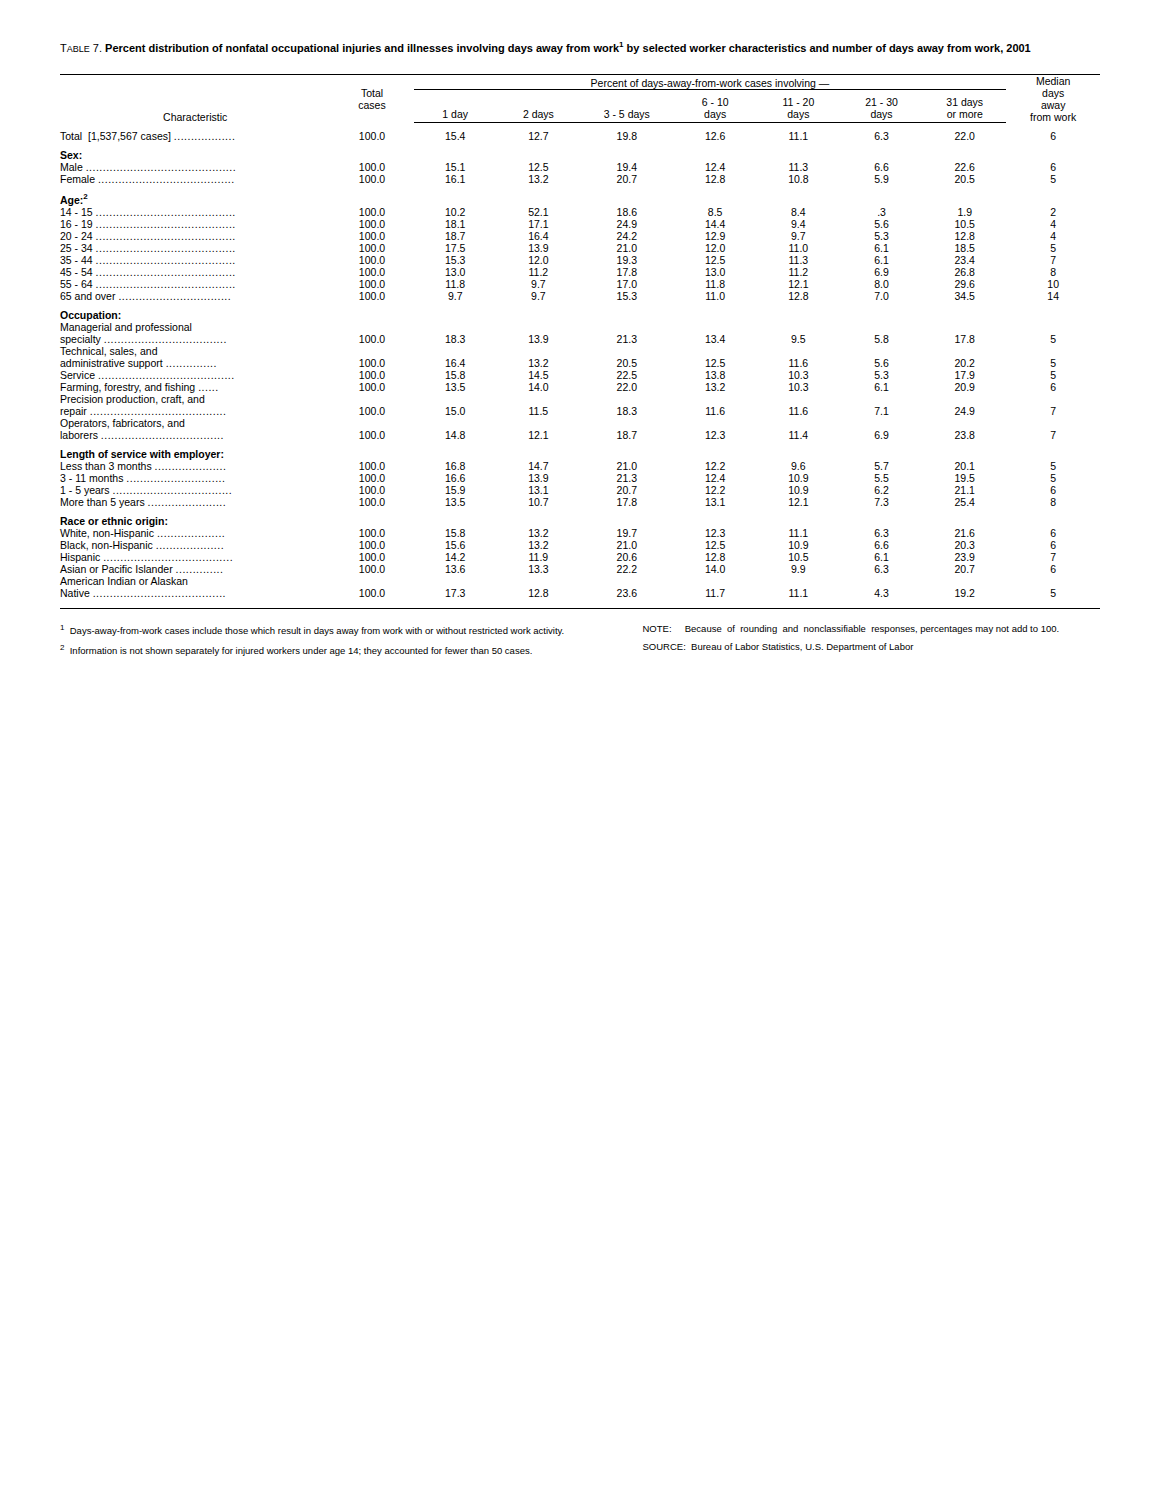TABLE 7. Percent distribution of nonfatal occupational injuries and illnesses involving days away from work1 by selected worker characteristics and number of days away from work, 2001
| Characteristic | Total cases | Percent of days-away-from-work cases involving — | Median days away from work |
| --- | --- | --- | --- |
| 1 day | 2 days | 3 - 5 days | 6 - 10 days | 11 - 20 days | 21 - 30 days | 31 days or more |
| Total [1,537,567 cases] .................. | 100.0 | 15.4 | 12.7 | 19.8 | 12.6 | 11.1 | 6.3 | 22.0 | 6 |
| Sex: | |
| Male ............................................ | 100.0 | 15.1 | 12.5 | 19.4 | 12.4 | 11.3 | 6.6 | 22.6 | 6 |
| Female ........................................ | 100.0 | 16.1 | 13.2 | 20.7 | 12.8 | 10.8 | 5.9 | 20.5 | 5 |
| Age: 2 | |
| 14 - 15 ......................................... | 100.0 | 10.2 | 52.1 | 18.6 | 8.5 | 8.4 | .3 | 1.9 | 2 |
| 16 - 19 ......................................... | 100.0 | 18.1 | 17.1 | 24.9 | 14.4 | 9.4 | 5.6 | 10.5 | 4 |
| 20 - 24 ......................................... | 100.0 | 18.7 | 16.4 | 24.2 | 12.9 | 9.7 | 5.3 | 12.8 | 4 |
| 25 - 34 ......................................... | 100.0 | 17.5 | 13.9 | 21.0 | 12.0 | 11.0 | 6.1 | 18.5 | 5 |
| 35 - 44 ......................................... | 100.0 | 15.3 | 12.0 | 19.3 | 12.5 | 11.3 | 6.1 | 23.4 | 7 |
| 45 - 54 ......................................... | 100.0 | 13.0 | 11.2 | 17.8 | 13.0 | 11.2 | 6.9 | 26.8 | 8 |
| 55 - 64 ......................................... | 100.0 | 11.8 | 9.7 | 17.0 | 11.8 | 12.1 | 8.0 | 29.6 | 10 |
| 65 and over ................................. | 100.0 | 9.7 | 9.7 | 15.3 | 11.0 | 12.8 | 7.0 | 34.5 | 14 |
| Occupation: | |
| Managerial and professional | |
| specialty .................................... | 100.0 | 18.3 | 13.9 | 21.3 | 13.4 | 9.5 | 5.8 | 17.8 | 5 |
| Technical, sales, and | |
| administrative support ............... | 100.0 | 16.4 | 13.2 | 20.5 | 12.5 | 11.6 | 5.6 | 20.2 | 5 |
| Service ........................................ | 100.0 | 15.8 | 14.5 | 22.5 | 13.8 | 10.3 | 5.3 | 17.9 | 5 |
| Farming, forestry, and fishing ...... | 100.0 | 13.5 | 14.0 | 22.0 | 13.2 | 10.3 | 6.1 | 20.9 | 6 |
| Precision production, craft, and | |
| repair ........................................ | 100.0 | 15.0 | 11.5 | 18.3 | 11.6 | 11.6 | 7.1 | 24.9 | 7 |
| Operators, fabricators, and | |
| laborers .................................... | 100.0 | 14.8 | 12.1 | 18.7 | 12.3 | 11.4 | 6.9 | 23.8 | 7 |
| Length of service with employer: | |
| Less than 3 months ..................... | 100.0 | 16.8 | 14.7 | 21.0 | 12.2 | 9.6 | 5.7 | 20.1 | 5 |
| 3 - 11 months ............................. | 100.0 | 16.6 | 13.9 | 21.3 | 12.4 | 10.9 | 5.5 | 19.5 | 5 |
| 1 - 5 years ................................... | 100.0 | 15.9 | 13.1 | 20.7 | 12.2 | 10.9 | 6.2 | 21.1 | 6 |
| More than 5 years ....................... | 100.0 | 13.5 | 10.7 | 17.8 | 13.1 | 12.1 | 7.3 | 25.4 | 8 |
| Race or ethnic origin: | |
| White, non-Hispanic .................... | 100.0 | 15.8 | 13.2 | 19.7 | 12.3 | 11.1 | 6.3 | 21.6 | 6 |
| Black, non-Hispanic .................... | 100.0 | 15.6 | 13.2 | 21.0 | 12.5 | 10.9 | 6.6 | 20.3 | 6 |
| Hispanic ...................................... | 100.0 | 14.2 | 11.9 | 20.6 | 12.8 | 10.5 | 6.1 | 23.9 | 7 |
| Asian or Pacific Islander .............. | 100.0 | 13.6 | 13.3 | 22.2 | 14.0 | 9.9 | 6.3 | 20.7 | 6 |
| American Indian or Alaskan | |
| Native ....................................... | 100.0 | 17.3 | 12.8 | 23.6 | 11.7 | 11.1 | 4.3 | 19.2 | 5 |
1 Days-away-from-work cases include those which result in days away from work with or without restricted work activity.
2 Information is not shown separately for injured workers under age 14; they accounted for fewer than 50 cases.
NOTE: Because of rounding and nonclassifiable responses, percentages may not add to 100.
SOURCE: Bureau of Labor Statistics, U.S. Department of Labor